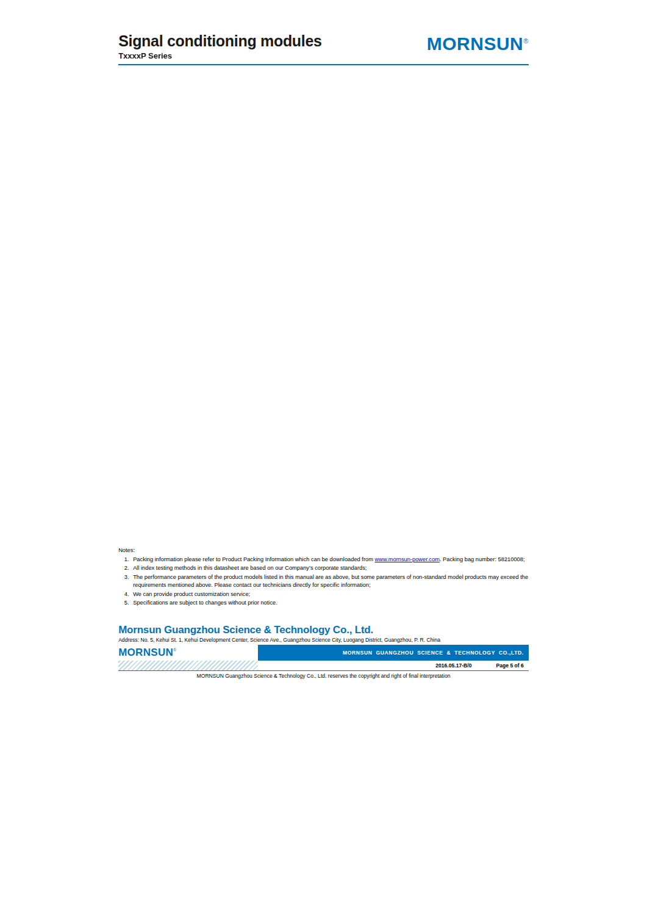Signal conditioning modules
TxxxxP Series
MORNSUN®
Notes:
Packing information please refer to Product Packing Information which can be downloaded from www.mornsun-power.com. Packing bag number: 58210008;
All index testing methods in this datasheet are based on our Company’s corporate standards;
The performance parameters of the product models listed in this manual are as above, but some parameters of non-standard model products may exceed the requirements mentioned above. Please contact our technicians directly for specific information;
We can provide product customization service;
Specifications are subject to changes without prior notice.
Mornsun Guangzhou Science & Technology Co., Ltd.
Address: No. 5, Kehui St. 1, Kehui Development Center, Science Ave., Guangzhou Science City, Luogang District, Guangzhou, P. R. China
MORNSUN®
MORNSUN GUANGZHOU SCIENCE & TECHNOLOGY CO.,LTD.
2016.05.17-B/0 Page 5 of 6
MORNSUN Guangzhou Science & Technology Co., Ltd. reserves the copyright and right of final interpretation